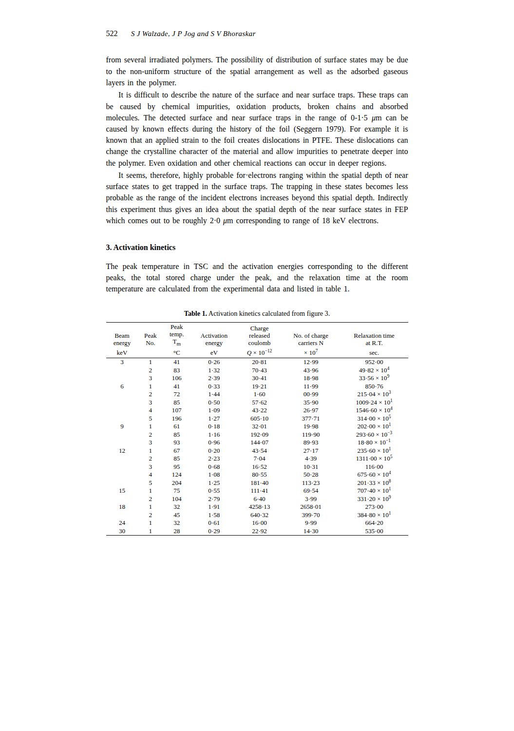522
S J Walzade, J P Jog and S V Bhoraskar
from several irradiated polymers. The possibility of distribution of surface states may be due to the non-uniform structure of the spatial arrangement as well as the adsorbed gaseous layers in the polymer.
It is difficult to describe the nature of the surface and near surface traps. These traps can be caused by chemical impurities, oxidation products, broken chains and absorbed molecules. The detected surface and near surface traps in the range of 0-1·5 μm can be caused by known effects during the history of the foil (Seggern 1979). For example it is known that an applied strain to the foil creates dislocations in PTFE. These dislocations can change the crystalline character of the material and allow impurities to penetrate deeper into the polymer. Even oxidation and other chemical reactions can occur in deeper regions.
It seems, therefore, highly probable for·electrons ranging within the spatial depth of near surface states to get trapped in the surface traps. The trapping in these states becomes less probable as the range of the incident electrons increases beyond this spatial depth. Indirectly this experiment thus gives an idea about the spatial depth of the near surface states in FEP which comes out to be roughly 2·0 μm corresponding to range of 18 keV electrons.
3. Activation kinetics
The peak temperature in TSC and the activation energies corresponding to the different peaks, the total stored charge under the peak, and the relaxation time at the room temperature are calculated from the experimental data and listed in table 1.
Table 1. Activation kinetics calculated from figure 3.
| Beam energy | Peak No. | Peak temp. T m | Activation energy | Charge released coulomb | No. of charge carriers N | Relaxation time at R.T. |
| --- | --- | --- | --- | --- | --- | --- |
| keV | | °C | eV | Q × 10 −12 | × 10 7 | sec. |
| 3 | 1 | 41 | 0·26 | 20·81 | 12·99 | 952·00 |
| | 2 | 83 | 1·32 | 70·43 | 43·96 | 49·82 × 10 4 |
| | 3 | 106 | 2·39 | 30·41 | 18·98 | 33·56 × 10 9 |
| 6 | 1 | 41 | 0·33 | 19·21 | 11·99 | 850·76 |
| | 2 | 72 | 1·44 | 1·60 | 00·99 | 215·04 × 10 3 |
| | 3 | 85 | 0·50 | 57·62 | 35·90 | 1009·24 × 10 1 |
| | 4 | 107 | 1·09 | 43·22 | 26·97 | 1546·60 × 10 4 |
| | 5 | 196 | 1·27 | 605·10 | 377·71 | 314·00 × 10 5 |
| 9 | 1 | 61 | 0·18 | 32·01 | 19·98 | 202·00 × 10 1 |
| | 2 | 85 | 1·16 | 192·09 | 119·90 | 293·60 × 10 −3 |
| | 3 | 93 | 0·96 | 144·07 | 89·93 | 18·80 × 10 −1 |
| 12 | 1 | 67 | 0·20 | 43·54 | 27·17 | 235·60 × 10 1 |
| | 2 | 85 | 2·23 | 7·04 | 4·39 | 1311·00 × 10 5 |
| | 3 | 95 | 0·68 | 16·52 | 10·31 | 116·00 |
| | 4 | 124 | 1·08 | 80·55 | 50·28 | 675·60 × 10 4 |
| | 5 | 204 | 1·25 | 181·40 | 113·23 | 201·33 × 10 8 |
| 15 | 1 | 75 | 0·55 | 111·41 | 69·54 | 707·40 × 10 1 |
| | 2 | 104 | 2·79 | 6·40 | 3·99 | 331·20 × 10 9 |
| 18 | 1 | 32 | 1·91 | 4258·13 | 2658·01 | 273·00 |
| | 2 | 45 | 1·58 | 640·32 | 399·70 | 384·80 × 10 1 |
| 24 | 1 | 32 | 0·61 | 16·00 | 9·99 | 664·20 |
| 30 | 1 | 28 | 0·29 | 22·92 | 14·30 | 535·00 |